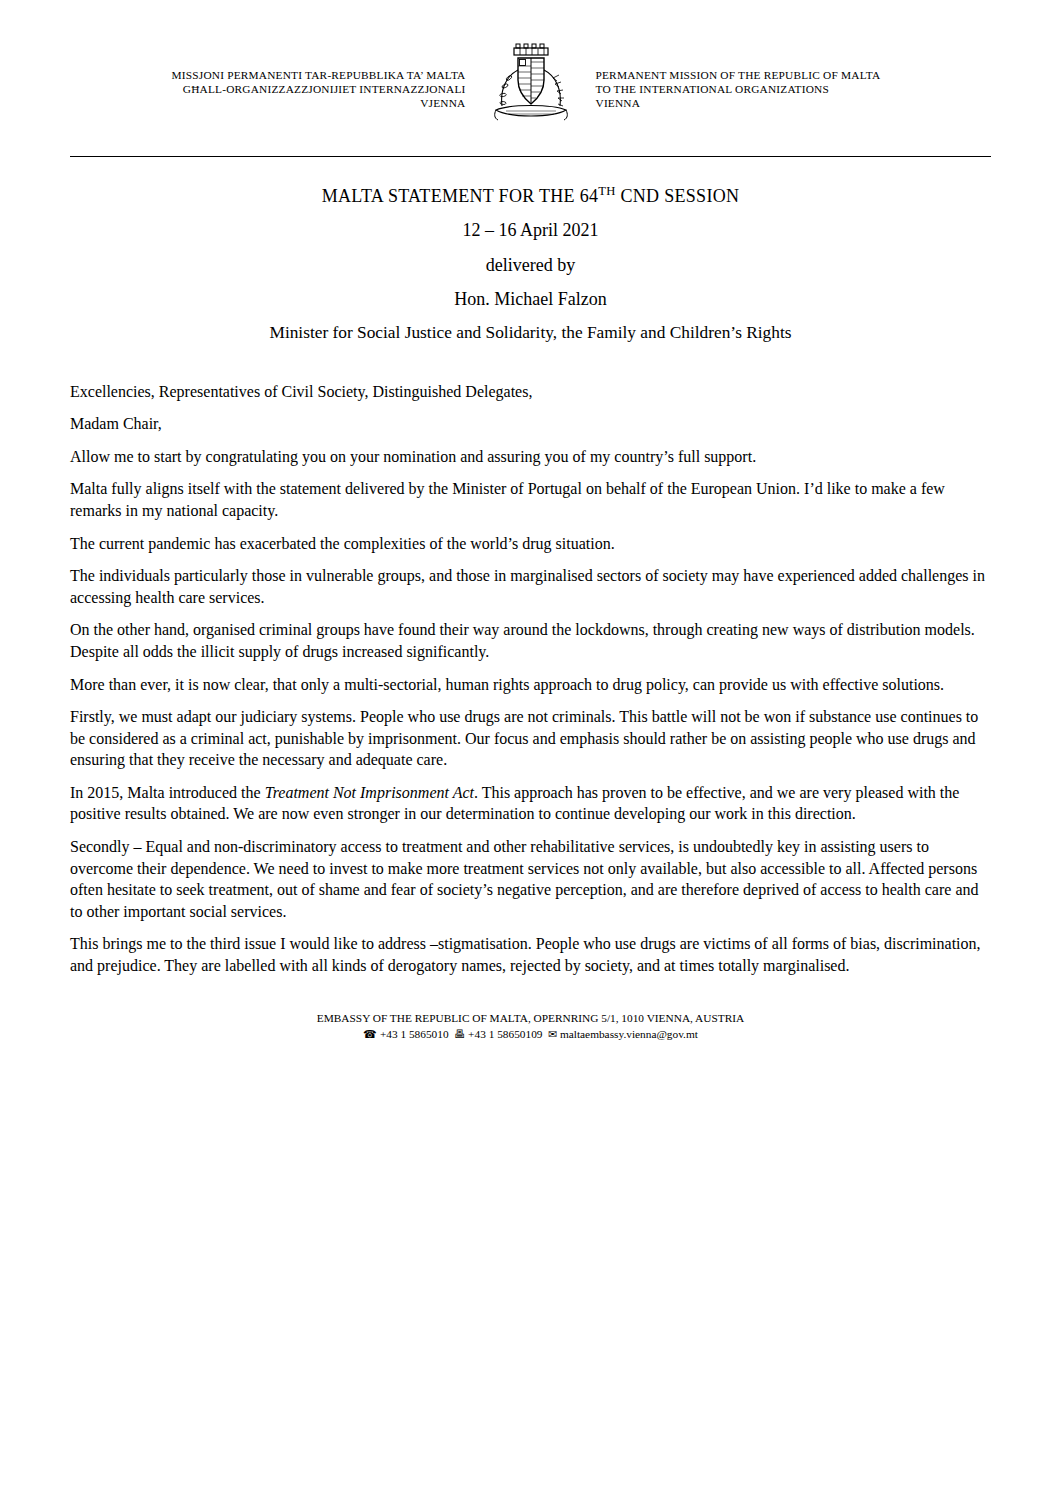MISSJONI PERMANENTI TAR-REPUBBLIKA TA’ MALTA
GĦALL-ORGANIZZAZZJONIJIET INTERNAZZJONALI
VJENNA
PERMANENT MISSION OF THE REPUBLIC OF MALTA
TO THE INTERNATIONAL ORGANIZATIONS
VIENNA
MALTA STATEMENT FOR THE 64TH CND SESSION
12 – 16 April 2021
delivered by
Hon. Michael Falzon
Minister for Social Justice and Solidarity, the Family and Children’s Rights
Excellencies, Representatives of Civil Society, Distinguished Delegates,
Madam Chair,
Allow me to start by congratulating you on your nomination and assuring you of my country’s full support.
Malta fully aligns itself with the statement delivered by the Minister of Portugal on behalf of the European Union. I’d like to make a few remarks in my national capacity.
The current pandemic has exacerbated the complexities of the world’s drug situation.
The individuals particularly those in vulnerable groups, and those in marginalised sectors of society may have experienced added challenges in accessing health care services.
On the other hand, organised criminal groups have found their way around the lockdowns, through creating new ways of distribution models. Despite all odds the illicit supply of drugs increased significantly.
More than ever, it is now clear, that only a multi-sectorial, human rights approach to drug policy, can provide us with effective solutions.
Firstly, we must adapt our judiciary systems. People who use drugs are not criminals. This battle will not be won if substance use continues to be considered as a criminal act, punishable by imprisonment. Our focus and emphasis should rather be on assisting people who use drugs and ensuring that they receive the necessary and adequate care.
In 2015, Malta introduced the Treatment Not Imprisonment Act. This approach has proven to be effective, and we are very pleased with the positive results obtained. We are now even stronger in our determination to continue developing our work in this direction.
Secondly – Equal and non-discriminatory access to treatment and other rehabilitative services, is undoubtedly key in assisting users to overcome their dependence. We need to invest to make more treatment services not only available, but also accessible to all. Affected persons often hesitate to seek treatment, out of shame and fear of society’s negative perception, and are therefore deprived of access to health care and to other important social services.
This brings me to the third issue I would like to address –stigmatisation. People who use drugs are victims of all forms of bias, discrimination, and prejudice. They are labelled with all kinds of derogatory names, rejected by society, and at times totally marginalised.
EMBASSY OF THE REPUBLIC OF MALTA, OPERNRING 5/1, 1010 VIENNA, AUSTRIA
☎ +43 1 5865010 🖶 +43 1 58650109 ✉ maltaembassy.vienna@gov.mt